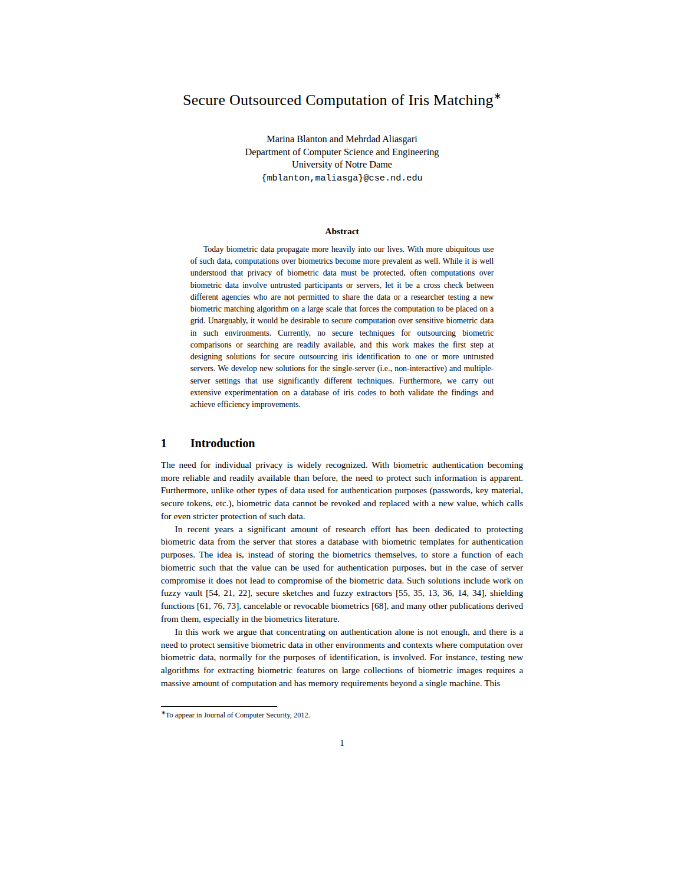Secure Outsourced Computation of Iris Matching∗
Marina Blanton and Mehrdad Aliasgari
Department of Computer Science and Engineering
University of Notre Dame
{mblanton,maliasga}@cse.nd.edu
Abstract
Today biometric data propagate more heavily into our lives. With more ubiquitous use of such data, computations over biometrics become more prevalent as well. While it is well understood that privacy of biometric data must be protected, often computations over biometric data involve untrusted participants or servers, let it be a cross check between different agencies who are not permitted to share the data or a researcher testing a new biometric matching algorithm on a large scale that forces the computation to be placed on a grid. Unarguably, it would be desirable to secure computation over sensitive biometric data in such environments. Currently, no secure techniques for outsourcing biometric comparisons or searching are readily available, and this work makes the first step at designing solutions for secure outsourcing iris identification to one or more untrusted servers. We develop new solutions for the single-server (i.e., non-interactive) and multiple-server settings that use significantly different techniques. Furthermore, we carry out extensive experimentation on a database of iris codes to both validate the findings and achieve efficiency improvements.
1 Introduction
The need for individual privacy is widely recognized. With biometric authentication becoming more reliable and readily available than before, the need to protect such information is apparent. Furthermore, unlike other types of data used for authentication purposes (passwords, key material, secure tokens, etc.), biometric data cannot be revoked and replaced with a new value, which calls for even stricter protection of such data.
In recent years a significant amount of research effort has been dedicated to protecting biometric data from the server that stores a database with biometric templates for authentication purposes. The idea is, instead of storing the biometrics themselves, to store a function of each biometric such that the value can be used for authentication purposes, but in the case of server compromise it does not lead to compromise of the biometric data. Such solutions include work on fuzzy vault [54, 21, 22], secure sketches and fuzzy extractors [55, 35, 13, 36, 14, 34], shielding functions [61, 76, 73], cancelable or revocable biometrics [68], and many other publications derived from them, especially in the biometrics literature.
In this work we argue that concentrating on authentication alone is not enough, and there is a need to protect sensitive biometric data in other environments and contexts where computation over biometric data, normally for the purposes of identification, is involved. For instance, testing new algorithms for extracting biometric features on large collections of biometric images requires a massive amount of computation and has memory requirements beyond a single machine. This
∗To appear in Journal of Computer Security, 2012.
1